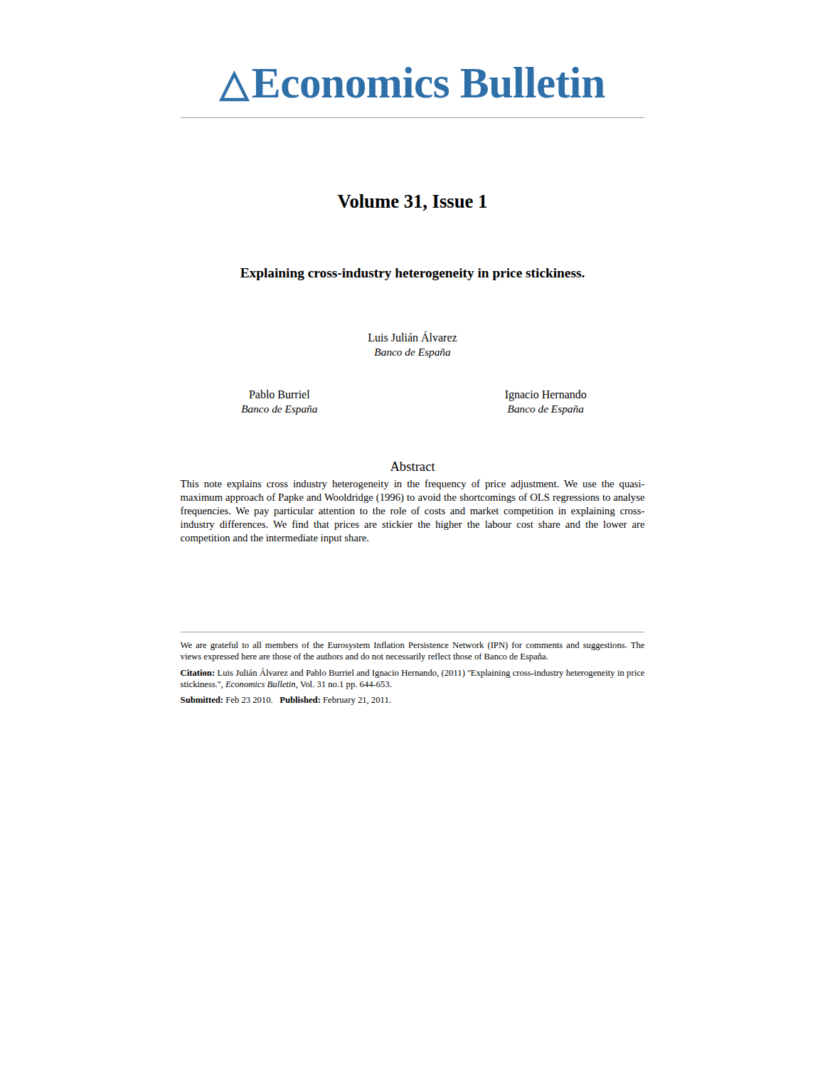△Economics Bulletin
Volume 31, Issue 1
Explaining cross-industry heterogeneity in price stickiness.
Luis Julián Álvarez
Banco de España
Pablo Burriel
Banco de España
Ignacio Hernando
Banco de España
Abstract
This note explains cross industry heterogeneity in the frequency of price adjustment. We use the quasi-maximum approach of Papke and Wooldridge (1996) to avoid the shortcomings of OLS regressions to analyse frequencies. We pay particular attention to the role of costs and market competition in explaining cross-industry differences. We find that prices are stickier the higher the labour cost share and the lower are competition and the intermediate input share.
We are grateful to all members of the Eurosystem Inflation Persistence Network (IPN) for comments and suggestions. The views expressed here are those of the authors and do not necessarily reflect those of Banco de España.
Citation: Luis Julián Álvarez and Pablo Burriel and Ignacio Hernando, (2011) ''Explaining cross-industry heterogeneity in price stickiness.'', Economics Bulletin, Vol. 31 no.1 pp. 644-653.
Submitted: Feb 23 2010. Published: February 21, 2011.